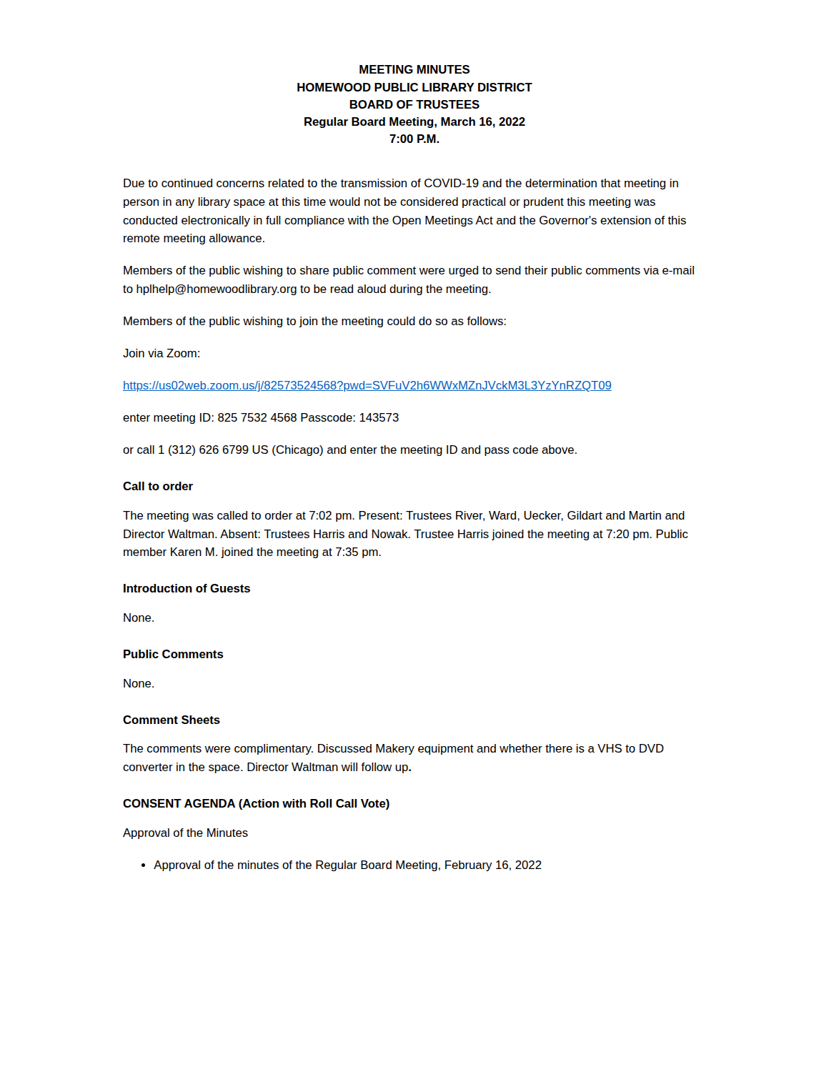MEETING MINUTES
HOMEWOOD PUBLIC LIBRARY DISTRICT
BOARD OF TRUSTEES
Regular Board Meeting, March 16, 2022
7:00 P.M.
Due to continued concerns related to the transmission of COVID-19 and the determination that meeting in person in any library space at this time would not be considered practical or prudent this meeting was conducted electronically in full compliance with the Open Meetings Act and the Governor's extension of this remote meeting allowance.
Members of the public wishing to share public comment were urged to send their public comments via e-mail to hplhelp@homewoodlibrary.org to be read aloud during the meeting.
Members of the public wishing to join the meeting could do so as follows:
Join via Zoom:
https://us02web.zoom.us/j/82573524568?pwd=SVFuV2h6WWxMZnJVckM3L3YzYnRZQT09
enter meeting ID: 825 7532 4568 Passcode: 143573
or call 1 (312) 626 6799 US (Chicago) and enter the meeting ID and pass code above.
Call to order
The meeting was called to order at 7:02 pm. Present: Trustees River, Ward, Uecker, Gildart and Martin and Director Waltman. Absent: Trustees Harris and Nowak. Trustee Harris joined the meeting at 7:20 pm. Public member Karen M. joined the meeting at 7:35 pm.
Introduction of Guests
None.
Public Comments
None.
Comment Sheets
The comments were complimentary. Discussed Makery equipment and whether there is a VHS to DVD converter in the space. Director Waltman will follow up.
CONSENT AGENDA (Action with Roll Call Vote)
Approval of the Minutes
Approval of the minutes of the Regular Board Meeting, February 16, 2022